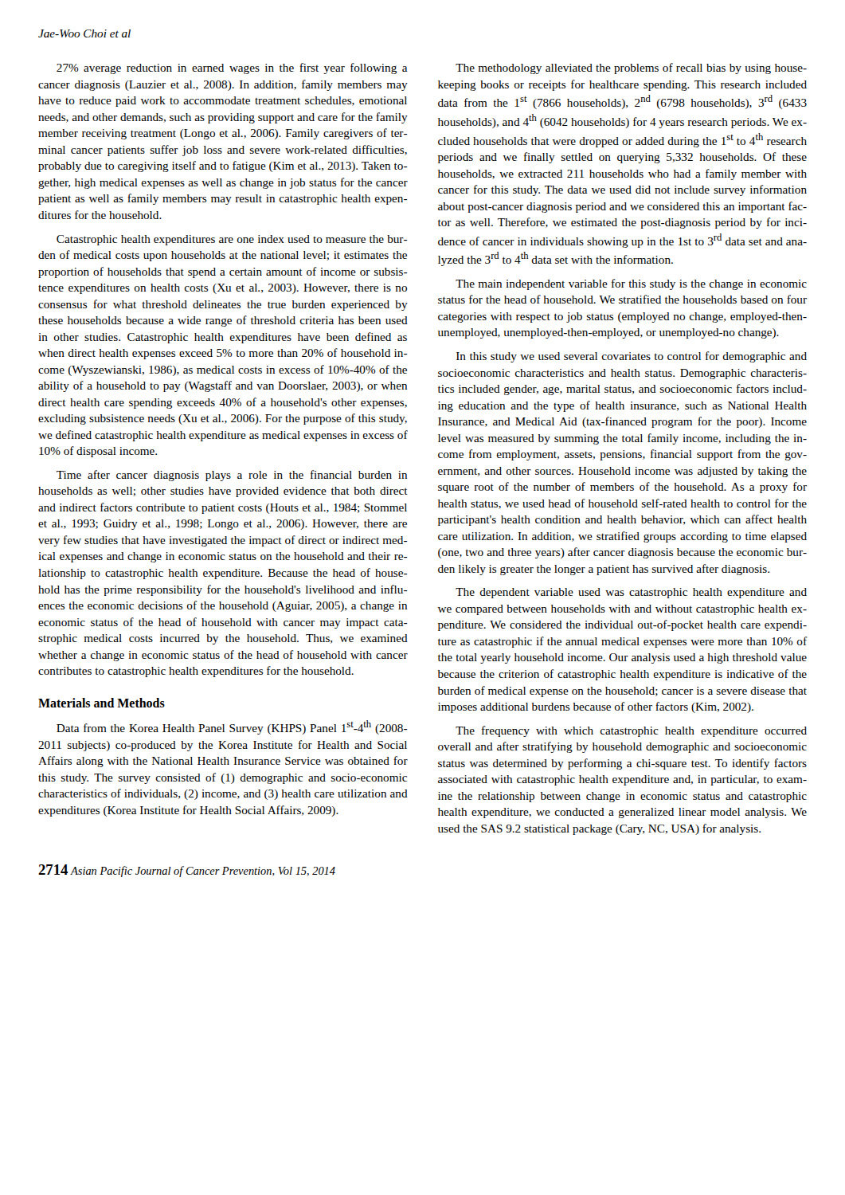Jae-Woo Choi et al
27% average reduction in earned wages in the first year following a cancer diagnosis (Lauzier et al., 2008). In addition, family members may have to reduce paid work to accommodate treatment schedules, emotional needs, and other demands, such as providing support and care for the family member receiving treatment (Longo et al., 2006). Family caregivers of terminal cancer patients suffer job loss and severe work-related difficulties, probably due to caregiving itself and to fatigue (Kim et al., 2013). Taken together, high medical expenses as well as change in job status for the cancer patient as well as family members may result in catastrophic health expenditures for the household.
Catastrophic health expenditures are one index used to measure the burden of medical costs upon households at the national level; it estimates the proportion of households that spend a certain amount of income or subsistence expenditures on health costs (Xu et al., 2003). However, there is no consensus for what threshold delineates the true burden experienced by these households because a wide range of threshold criteria has been used in other studies. Catastrophic health expenditures have been defined as when direct health expenses exceed 5% to more than 20% of household income (Wyszewianski, 1986), as medical costs in excess of 10%-40% of the ability of a household to pay (Wagstaff and van Doorslaer, 2003), or when direct health care spending exceeds 40% of a household's other expenses, excluding subsistence needs (Xu et al., 2006). For the purpose of this study, we defined catastrophic health expenditure as medical expenses in excess of 10% of disposal income.
Time after cancer diagnosis plays a role in the financial burden in households as well; other studies have provided evidence that both direct and indirect factors contribute to patient costs (Houts et al., 1984; Stommel et al., 1993; Guidry et al., 1998; Longo et al., 2006). However, there are very few studies that have investigated the impact of direct or indirect medical expenses and change in economic status on the household and their relationship to catastrophic health expenditure. Because the head of household has the prime responsibility for the household's livelihood and influences the economic decisions of the household (Aguiar, 2005), a change in economic status of the head of household with cancer may impact catastrophic medical costs incurred by the household. Thus, we examined whether a change in economic status of the head of household with cancer contributes to catastrophic health expenditures for the household.
Materials and Methods
Data from the Korea Health Panel Survey (KHPS) Panel 1st-4th (2008-2011 subjects) co-produced by the Korea Institute for Health and Social Affairs along with the National Health Insurance Service was obtained for this study. The survey consisted of (1) demographic and socio-economic characteristics of individuals, (2) income, and (3) health care utilization and expenditures (Korea Institute for Health Social Affairs, 2009).
The methodology alleviated the problems of recall bias by using housekeeping books or receipts for healthcare spending. This research included data from the 1st (7866 households), 2nd (6798 households), 3rd (6433 households), and 4th (6042 households) for 4 years research periods. We excluded households that were dropped or added during the 1st to 4th research periods and we finally settled on querying 5,332 households. Of these households, we extracted 211 households who had a family member with cancer for this study. The data we used did not include survey information about post-cancer diagnosis period and we considered this an important factor as well. Therefore, we estimated the post-diagnosis period by for incidence of cancer in individuals showing up in the 1st to 3rd data set and analyzed the 3rd to 4th data set with the information.
The main independent variable for this study is the change in economic status for the head of household. We stratified the households based on four categories with respect to job status (employed no change, employed-then-unemployed, unemployed-then-employed, or unemployed-no change).
In this study we used several covariates to control for demographic and socioeconomic characteristics and health status. Demographic characteristics included gender, age, marital status, and socioeconomic factors including education and the type of health insurance, such as National Health Insurance, and Medical Aid (tax-financed program for the poor). Income level was measured by summing the total family income, including the income from employment, assets, pensions, financial support from the government, and other sources. Household income was adjusted by taking the square root of the number of members of the household. As a proxy for health status, we used head of household self-rated health to control for the participant's health condition and health behavior, which can affect health care utilization. In addition, we stratified groups according to time elapsed (one, two and three years) after cancer diagnosis because the economic burden likely is greater the longer a patient has survived after diagnosis.
The dependent variable used was catastrophic health expenditure and we compared between households with and without catastrophic health expenditure. We considered the individual out-of-pocket health care expenditure as catastrophic if the annual medical expenses were more than 10% of the total yearly household income. Our analysis used a high threshold value because the criterion of catastrophic health expenditure is indicative of the burden of medical expense on the household; cancer is a severe disease that imposes additional burdens because of other factors (Kim, 2002).
The frequency with which catastrophic health expenditure occurred overall and after stratifying by household demographic and socioeconomic status was determined by performing a chi-square test. To identify factors associated with catastrophic health expenditure and, in particular, to examine the relationship between change in economic status and catastrophic health expenditure, we conducted a generalized linear model analysis. We used the SAS 9.2 statistical package (Cary, NC, USA) for analysis.
2714 Asian Pacific Journal of Cancer Prevention, Vol 15, 2014